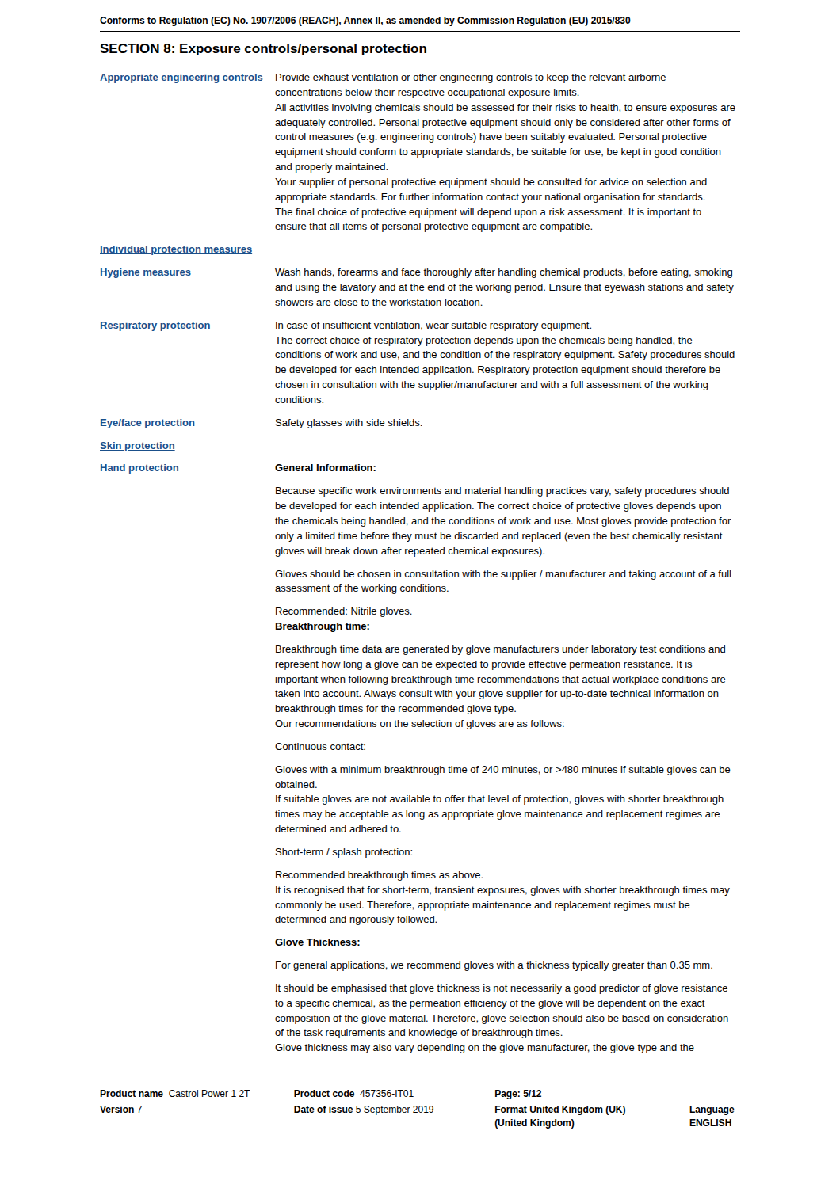Conforms to Regulation (EC) No. 1907/2006 (REACH), Annex II, as amended by Commission Regulation (EU) 2015/830
SECTION 8: Exposure controls/personal protection
| Appropriate engineering controls | Provide exhaust ventilation or other engineering controls to keep the relevant airborne concentrations below their respective occupational exposure limits. All activities involving chemicals should be assessed for their risks to health, to ensure exposures are adequately controlled. Personal protective equipment should only be considered after other forms of control measures (e.g. engineering controls) have been suitably evaluated. Personal protective equipment should conform to appropriate standards, be suitable for use, be kept in good condition and properly maintained. Your supplier of personal protective equipment should be consulted for advice on selection and appropriate standards. For further information contact your national organisation for standards. The final choice of protective equipment will depend upon a risk assessment. It is important to ensure that all items of personal protective equipment are compatible. |
| Individual protection measures |
| Hygiene measures | Wash hands, forearms and face thoroughly after handling chemical products, before eating, smoking and using the lavatory and at the end of the working period. Ensure that eyewash stations and safety showers are close to the workstation location. |
| Respiratory protection | In case of insufficient ventilation, wear suitable respiratory equipment. The correct choice of respiratory protection depends upon the chemicals being handled, the conditions of work and use, and the condition of the respiratory equipment. Safety procedures should be developed for each intended application. Respiratory protection equipment should therefore be chosen in consultation with the supplier/manufacturer and with a full assessment of the working conditions. |
| Eye/face protection | Safety glasses with side shields. |
| Skin protection |
| Hand protection | General Information: Because specific work environments and material handling practices vary, safety procedures should be developed for each intended application. The correct choice of protective gloves depends upon the chemicals being handled, and the conditions of work and use. Most gloves provide protection for only a limited time before they must be discarded and replaced (even the best chemically resistant gloves will break down after repeated chemical exposures). Gloves should be chosen in consultation with the supplier / manufacturer and taking account of a full assessment of the working conditions. Recommended: Nitrile gloves. Breakthrough time: Breakthrough time data are generated by glove manufacturers under laboratory test conditions and represent how long a glove can be expected to provide effective permeation resistance. It is important when following breakthrough time recommendations that actual workplace conditions are taken into account. Always consult with your glove supplier for up-to-date technical information on breakthrough times for the recommended glove type. Our recommendations on the selection of gloves are as follows: Continuous contact: Gloves with a minimum breakthrough time of 240 minutes, or >480 minutes if suitable gloves can be obtained. If suitable gloves are not available to offer that level of protection, gloves with shorter breakthrough times may be acceptable as long as appropriate glove maintenance and replacement regimes are determined and adhered to. Short-term / splash protection: Recommended breakthrough times as above. It is recognised that for short-term, transient exposures, gloves with shorter breakthrough times may commonly be used. Therefore, appropriate maintenance and replacement regimes must be determined and rigorously followed. Glove Thickness: For general applications, we recommend gloves with a thickness typically greater than 0.35 mm. It should be emphasised that glove thickness is not necessarily a good predictor of glove resistance to a specific chemical, as the permeation efficiency of the glove will be dependent on the exact composition of the glove material. Therefore, glove selection should also be based on consideration of the task requirements and knowledge of breakthrough times. Glove thickness may also vary depending on the glove manufacturer, the glove type and the |
| Product name Castrol Power 1 2T | Product code 457356-IT01 | Page: 5/12 |
| Version 7 | Date of issue 5 September 2019 | Format United Kingdom (UK) (United Kingdom) | Language ENGLISH |